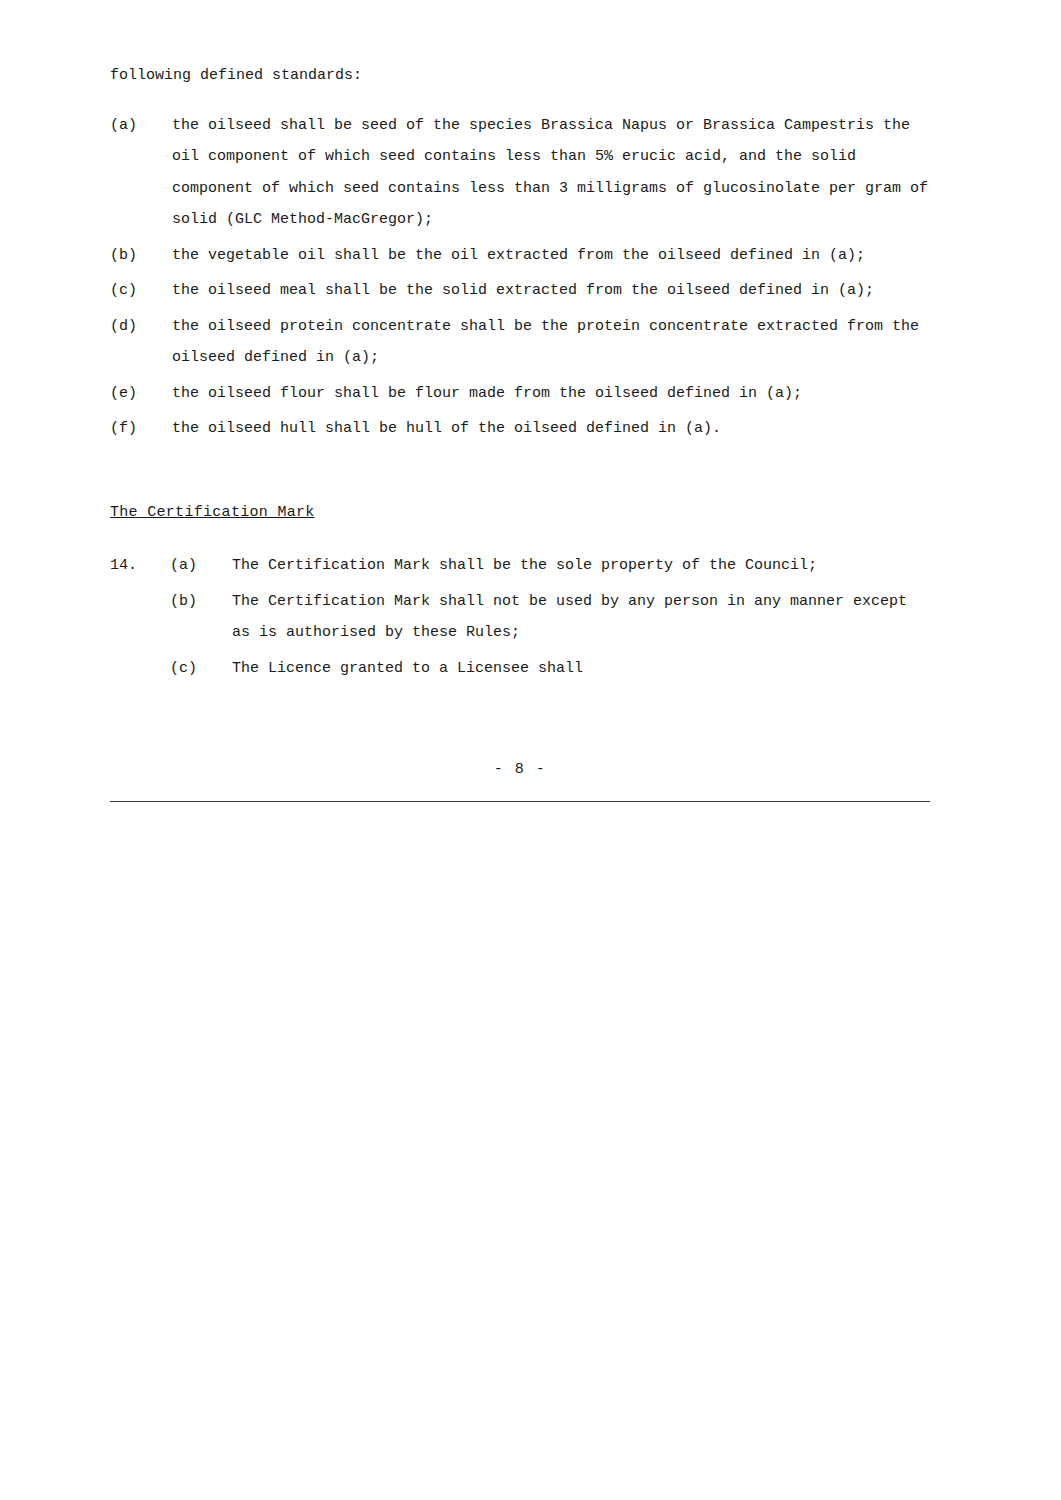following defined standards:
(a) the oilseed shall be seed of the species Brassica Napus or Brassica Campestris the oil component of which seed contains less than 5% erucic acid, and the solid component of which seed contains less than 3 milligrams of glucosinolate per gram of solid (GLC Method-MacGregor);
(b) the vegetable oil shall be the oil extracted from the oilseed defined in (a);
(c) the oilseed meal shall be the solid extracted from the oilseed defined in (a);
(d) the oilseed protein concentrate shall be the protein concentrate extracted from the oilseed defined in (a);
(e) the oilseed flour shall be flour made from the oilseed defined in (a);
(f) the oilseed hull shall be hull of the oilseed defined in (a).
The Certification Mark
14.
(a) The Certification Mark shall be the sole property of the Council;
(b) The Certification Mark shall not be used by any person in any manner except as is authorised by these Rules;
(c) The Licence granted to a Licensee shall
- 8 -